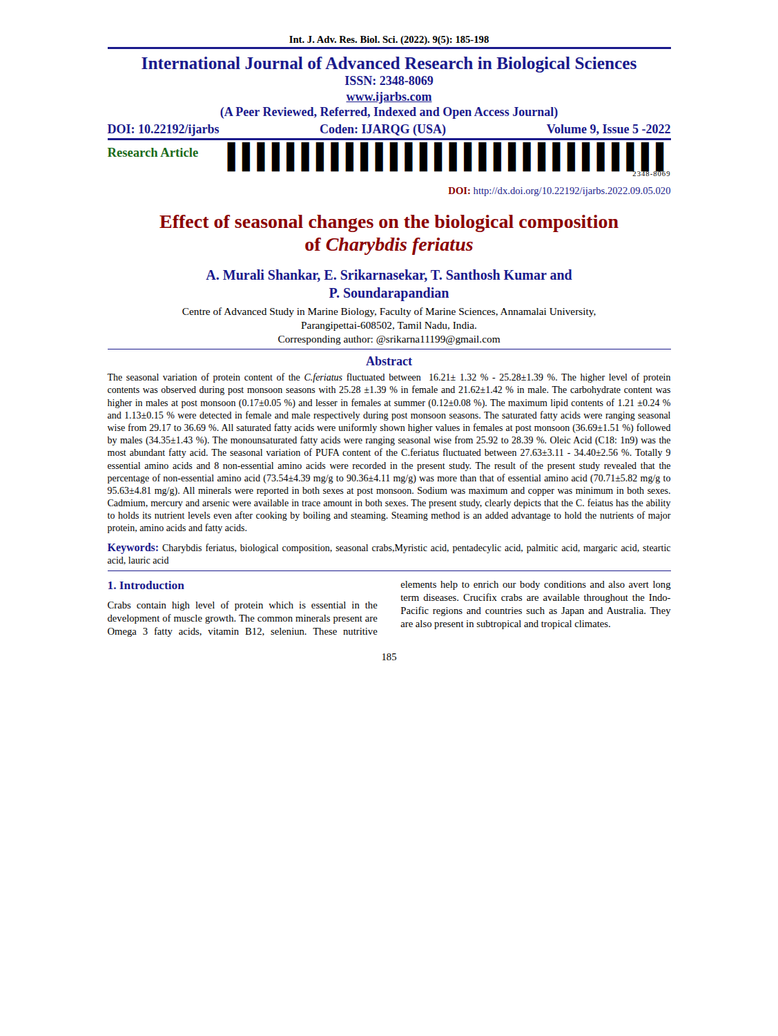Int. J. Adv. Res. Biol. Sci. (2022). 9(5): 185-198
International Journal of Advanced Research in Biological Sciences
ISSN: 2348-8069
www.ijarbs.com
(A Peer Reviewed, Referred, Indexed and Open Access Journal)
DOI: 10.22192/ijarbs Coden: IJARQG (USA) Volume 9, Issue 5 -2022
Research Article
▌▌▌▌▌▌▌▌▌▌▌▌▌▌▌▌▌▌▌▌▌▌▌▌▌▌▌▌▌▌
2348-8069
DOI: http://dx.doi.org/10.22192/ijarbs.2022.09.05.020
Effect of seasonal changes on the biological composition
of Charybdis feriatus
A. Murali Shankar, E. Srikarnasekar, T. Santhosh Kumar and
P. Soundarapandian
Centre of Advanced Study in Marine Biology, Faculty of Marine Sciences, Annamalai University,
Parangipettai-608502, Tamil Nadu, India.
Corresponding author: @srikarna11199@gmail.com
Abstract
The seasonal variation of protein content of the C.feriatus fluctuated between 16.21± 1.32 % - 25.28±1.39 %. The higher level of protein contents was observed during post monsoon seasons with 25.28 ±1.39 % in female and 21.62±1.42 % in male. The carbohydrate content was higher in males at post monsoon (0.17±0.05 %) and lesser in females at summer (0.12±0.08 %). The maximum lipid contents of 1.21 ±0.24 % and 1.13±0.15 % were detected in female and male respectively during post monsoon seasons. The saturated fatty acids were ranging seasonal wise from 29.17 to 36.69 %. All saturated fatty acids were uniformly shown higher values in females at post monsoon (36.69±1.51 %) followed by males (34.35±1.43 %). The monounsaturated fatty acids were ranging seasonal wise from 25.92 to 28.39 %. Oleic Acid (C18: 1n9) was the most abundant fatty acid. The seasonal variation of PUFA content of the C.feriatus fluctuated between 27.63±3.11 - 34.40±2.56 %. Totally 9 essential amino acids and 8 non-essential amino acids were recorded in the present study. The result of the present study revealed that the percentage of non-essential amino acid (73.54±4.39 mg/g to 90.36±4.11 mg/g) was more than that of essential amino acid (70.71±5.82 mg/g to 95.63±4.81 mg/g). All minerals were reported in both sexes at post monsoon. Sodium was maximum and copper was minimum in both sexes. Cadmium, mercury and arsenic were available in trace amount in both sexes. The present study, clearly depicts that the C. feiatus has the ability to holds its nutrient levels even after cooking by boiling and steaming. Steaming method is an added advantage to hold the nutrients of major protein, amino acids and fatty acids.
Keywords: Charybdis feriatus, biological composition, seasonal crabs,Myristic acid, pentadecylic acid, palmitic acid, margaric acid, steartic acid, lauric acid
1. Introduction
Crabs contain high level of protein which is essential in the development of muscle growth. The common minerals present are Omega 3 fatty acids, vitamin B12, seleniun. These nutritive elements help to enrich our body conditions and also avert long term diseases. Crucifix crabs are available throughout the Indo-Pacific regions and countries such as Japan and Australia. They are also present in subtropical and tropical climates.
185